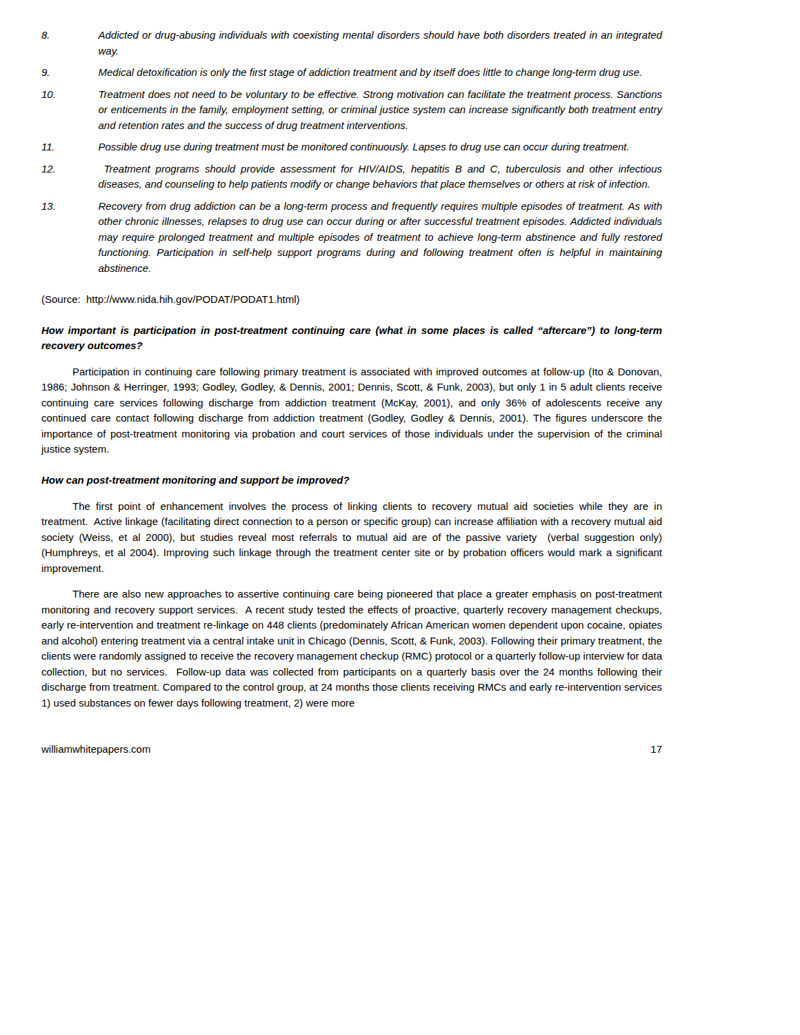8. Addicted or drug-abusing individuals with coexisting mental disorders should have both disorders treated in an integrated way.
9. Medical detoxification is only the first stage of addiction treatment and by itself does little to change long-term drug use.
10. Treatment does not need to be voluntary to be effective. Strong motivation can facilitate the treatment process. Sanctions or enticements in the family, employment setting, or criminal justice system can increase significantly both treatment entry and retention rates and the success of drug treatment interventions.
11. Possible drug use during treatment must be monitored continuously. Lapses to drug use can occur during treatment.
12. Treatment programs should provide assessment for HIV/AIDS, hepatitis B and C, tuberculosis and other infectious diseases, and counseling to help patients modify or change behaviors that place themselves or others at risk of infection.
13. Recovery from drug addiction can be a long-term process and frequently requires multiple episodes of treatment. As with other chronic illnesses, relapses to drug use can occur during or after successful treatment episodes. Addicted individuals may require prolonged treatment and multiple episodes of treatment to achieve long-term abstinence and fully restored functioning. Participation in self-help support programs during and following treatment often is helpful in maintaining abstinence.
(Source: http://www.nida.hih.gov/PODAT/PODAT1.html)
How important is participation in post-treatment continuing care (what in some places is called “aftercare”) to long-term recovery outcomes?
Participation in continuing care following primary treatment is associated with improved outcomes at follow-up (Ito & Donovan, 1986; Johnson & Herringer, 1993; Godley, Godley, & Dennis, 2001; Dennis, Scott, & Funk, 2003), but only 1 in 5 adult clients receive continuing care services following discharge from addiction treatment (McKay, 2001), and only 36% of adolescents receive any continued care contact following discharge from addiction treatment (Godley, Godley & Dennis, 2001). The figures underscore the importance of post-treatment monitoring via probation and court services of those individuals under the supervision of the criminal justice system.
How can post-treatment monitoring and support be improved?
The first point of enhancement involves the process of linking clients to recovery mutual aid societies while they are in treatment. Active linkage (facilitating direct connection to a person or specific group) can increase affiliation with a recovery mutual aid society (Weiss, et al 2000), but studies reveal most referrals to mutual aid are of the passive variety (verbal suggestion only) (Humphreys, et al 2004). Improving such linkage through the treatment center site or by probation officers would mark a significant improvement.
There are also new approaches to assertive continuing care being pioneered that place a greater emphasis on post-treatment monitoring and recovery support services. A recent study tested the effects of proactive, quarterly recovery management checkups, early re-intervention and treatment re-linkage on 448 clients (predominately African American women dependent upon cocaine, opiates and alcohol) entering treatment via a central intake unit in Chicago (Dennis, Scott, & Funk, 2003). Following their primary treatment, the clients were randomly assigned to receive the recovery management checkup (RMC) protocol or a quarterly follow-up interview for data collection, but no services. Follow-up data was collected from participants on a quarterly basis over the 24 months following their discharge from treatment. Compared to the control group, at 24 months those clients receiving RMCs and early re-intervention services 1) used substances on fewer days following treatment, 2) were more
williamwhitepapers.com 17